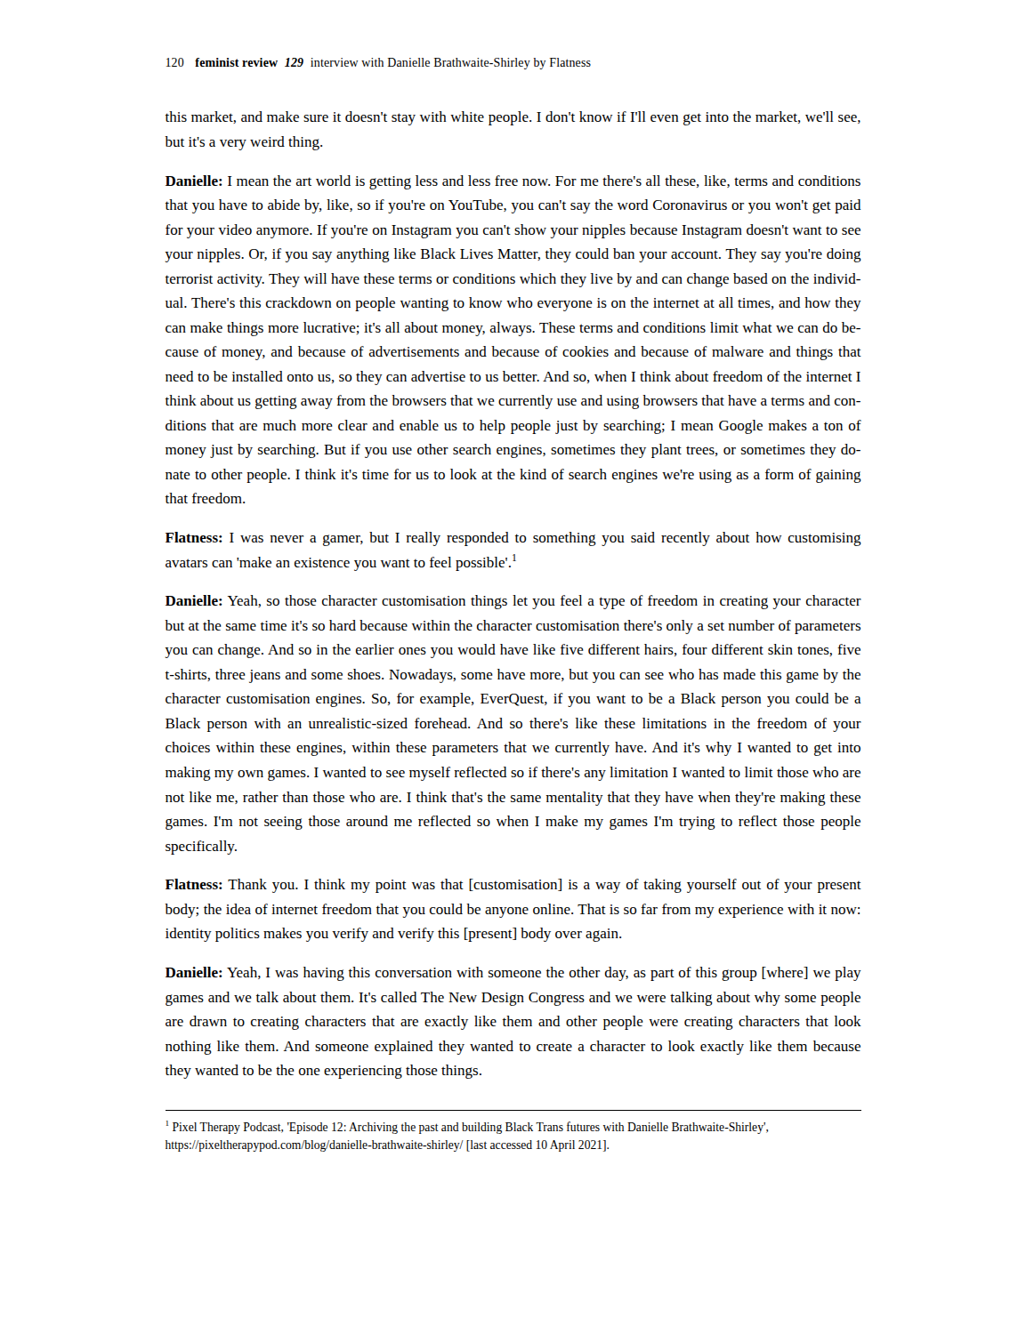120 feminist review 129 interview with Danielle Brathwaite-Shirley by Flatness
this market, and make sure it doesn't stay with white people. I don't know if I'll even get into the market, we'll see, but it's a very weird thing.
Danielle: I mean the art world is getting less and less free now. For me there's all these, like, terms and conditions that you have to abide by, like, so if you're on YouTube, you can't say the word Coronavirus or you won't get paid for your video anymore. If you're on Instagram you can't show your nipples because Instagram doesn't want to see your nipples. Or, if you say anything like Black Lives Matter, they could ban your account. They say you're doing terrorist activity. They will have these terms or conditions which they live by and can change based on the individual. There's this crackdown on people wanting to know who everyone is on the internet at all times, and how they can make things more lucrative; it's all about money, always. These terms and conditions limit what we can do because of money, and because of advertisements and because of cookies and because of malware and things that need to be installed onto us, so they can advertise to us better. And so, when I think about freedom of the internet I think about us getting away from the browsers that we currently use and using browsers that have a terms and conditions that are much more clear and enable us to help people just by searching; I mean Google makes a ton of money just by searching. But if you use other search engines, sometimes they plant trees, or sometimes they donate to other people. I think it's time for us to look at the kind of search engines we're using as a form of gaining that freedom.
Flatness: I was never a gamer, but I really responded to something you said recently about how customising avatars can 'make an existence you want to feel possible'.1
Danielle: Yeah, so those character customisation things let you feel a type of freedom in creating your character but at the same time it's so hard because within the character customisation there's only a set number of parameters you can change. And so in the earlier ones you would have like five different hairs, four different skin tones, five t-shirts, three jeans and some shoes. Nowadays, some have more, but you can see who has made this game by the character customisation engines. So, for example, EverQuest, if you want to be a Black person you could be a Black person with an unrealistic-sized forehead. And so there's like these limitations in the freedom of your choices within these engines, within these parameters that we currently have. And it's why I wanted to get into making my own games. I wanted to see myself reflected so if there's any limitation I wanted to limit those who are not like me, rather than those who are. I think that's the same mentality that they have when they're making these games. I'm not seeing those around me reflected so when I make my games I'm trying to reflect those people specifically.
Flatness: Thank you. I think my point was that [customisation] is a way of taking yourself out of your present body; the idea of internet freedom that you could be anyone online. That is so far from my experience with it now: identity politics makes you verify and verify this [present] body over again.
Danielle: Yeah, I was having this conversation with someone the other day, as part of this group [where] we play games and we talk about them. It's called The New Design Congress and we were talking about why some people are drawn to creating characters that are exactly like them and other people were creating characters that look nothing like them. And someone explained they wanted to create a character to look exactly like them because they wanted to be the one experiencing those things.
1 Pixel Therapy Podcast, 'Episode 12: Archiving the past and building Black Trans futures with Danielle Brathwaite-Shirley', https://pixeltherapypod.com/blog/danielle-brathwaite-shirley/ [last accessed 10 April 2021].